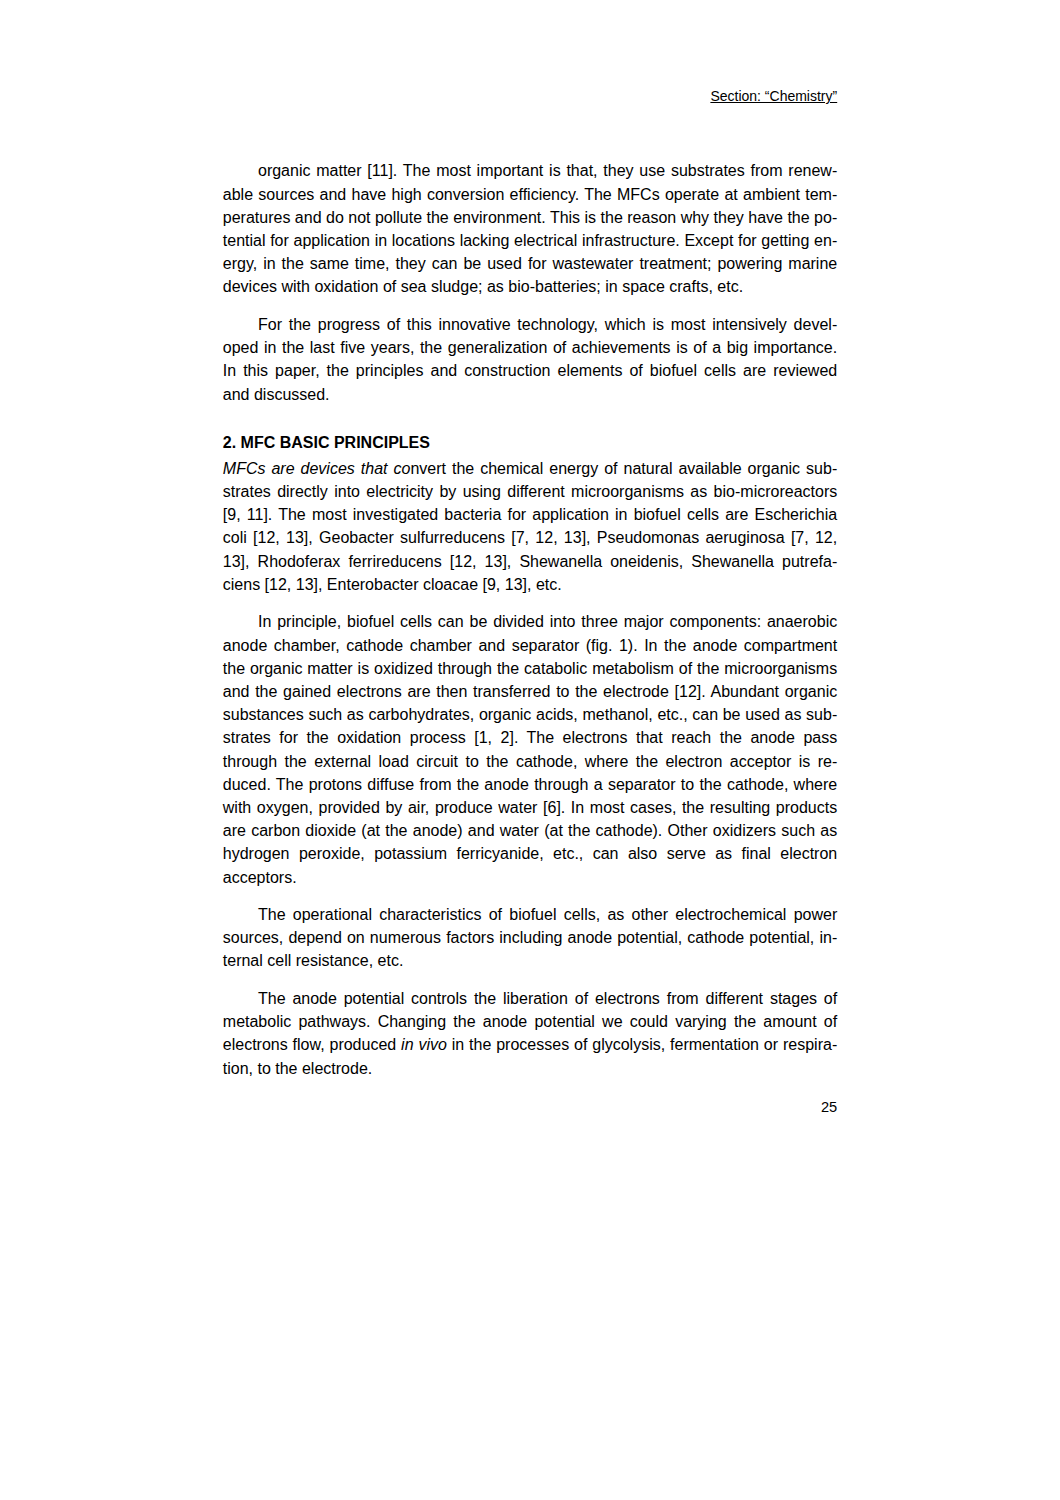Section: “Chemistry”
organic matter [11]. The most important is that, they use substrates from renewable sources and have high conversion efficiency. The MFCs operate at ambient temperatures and do not pollute the environment. This is the reason why they have the potential for application in locations lacking electrical infrastructure. Except for getting energy, in the same time, they can be used for wastewater treatment; powering marine devices with oxidation of sea sludge; as bio-batteries; in space crafts, etc.
For the progress of this innovative technology, which is most intensively developed in the last five years, the generalization of achievements is of a big importance. In this paper, the principles and construction elements of biofuel cells are reviewed and discussed.
2. MFC BASIC PRINCIPLES
MFCs are devices that convert the chemical energy of natural available organic substrates directly into electricity by using different microorganisms as bio-microreactors [9, 11]. The most investigated bacteria for application in biofuel cells are Escherichia coli [12, 13], Geobacter sulfurreducens [7, 12, 13], Pseudomonas aeruginosa [7, 12, 13], Rhodoferax ferrireducens [12, 13], Shewanella oneidenis, Shewanella putrefaciens [12, 13], Enterobacter cloacae [9, 13], etc.
In principle, biofuel cells can be divided into three major components: anaerobic anode chamber, cathode chamber and separator (fig. 1). In the anode compartment the organic matter is oxidized through the catabolic metabolism of the microorganisms and the gained electrons are then transferred to the electrode [12]. Abundant organic substances such as carbohydrates, organic acids, methanol, etc., can be used as substrates for the oxidation process [1, 2]. The electrons that reach the anode pass through the external load circuit to the cathode, where the electron acceptor is reduced. The protons diffuse from the anode through a separator to the cathode, where with oxygen, provided by air, produce water [6]. In most cases, the resulting products are carbon dioxide (at the anode) and water (at the cathode). Other oxidizers such as hydrogen peroxide, potassium ferricyanide, etc., can also serve as final electron acceptors.
The operational characteristics of biofuel cells, as other electrochemical power sources, depend on numerous factors including anode potential, cathode potential, internal cell resistance, etc.
The anode potential controls the liberation of electrons from different stages of metabolic pathways. Changing the anode potential we could varying the amount of electrons flow, produced in vivo in the processes of glycolysis, fermentation or respiration, to the electrode.
25